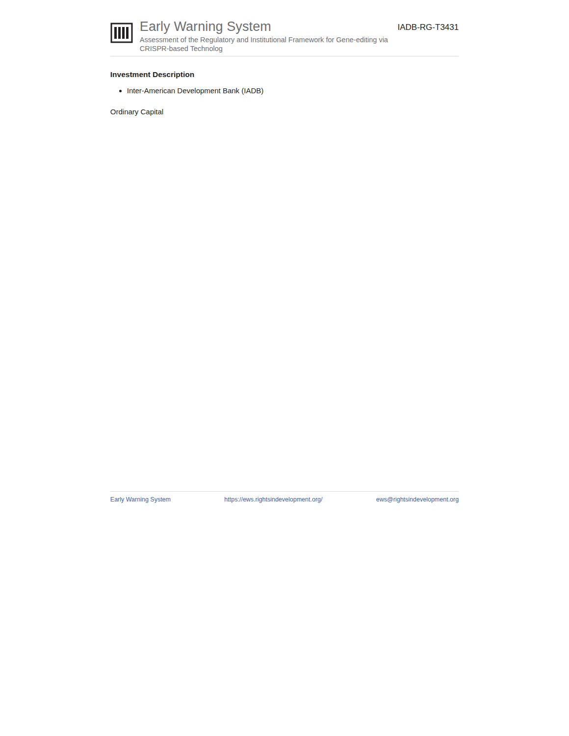Early Warning System
Assessment of the Regulatory and Institutional Framework for Gene-editing via CRISPR-based Technolog
IADB-RG-T3431
Investment Description
Inter-American Development Bank (IADB)
Ordinary Capital
Early Warning System
https://ews.rightsindevelopment.org/
ews@rightsindevelopment.org